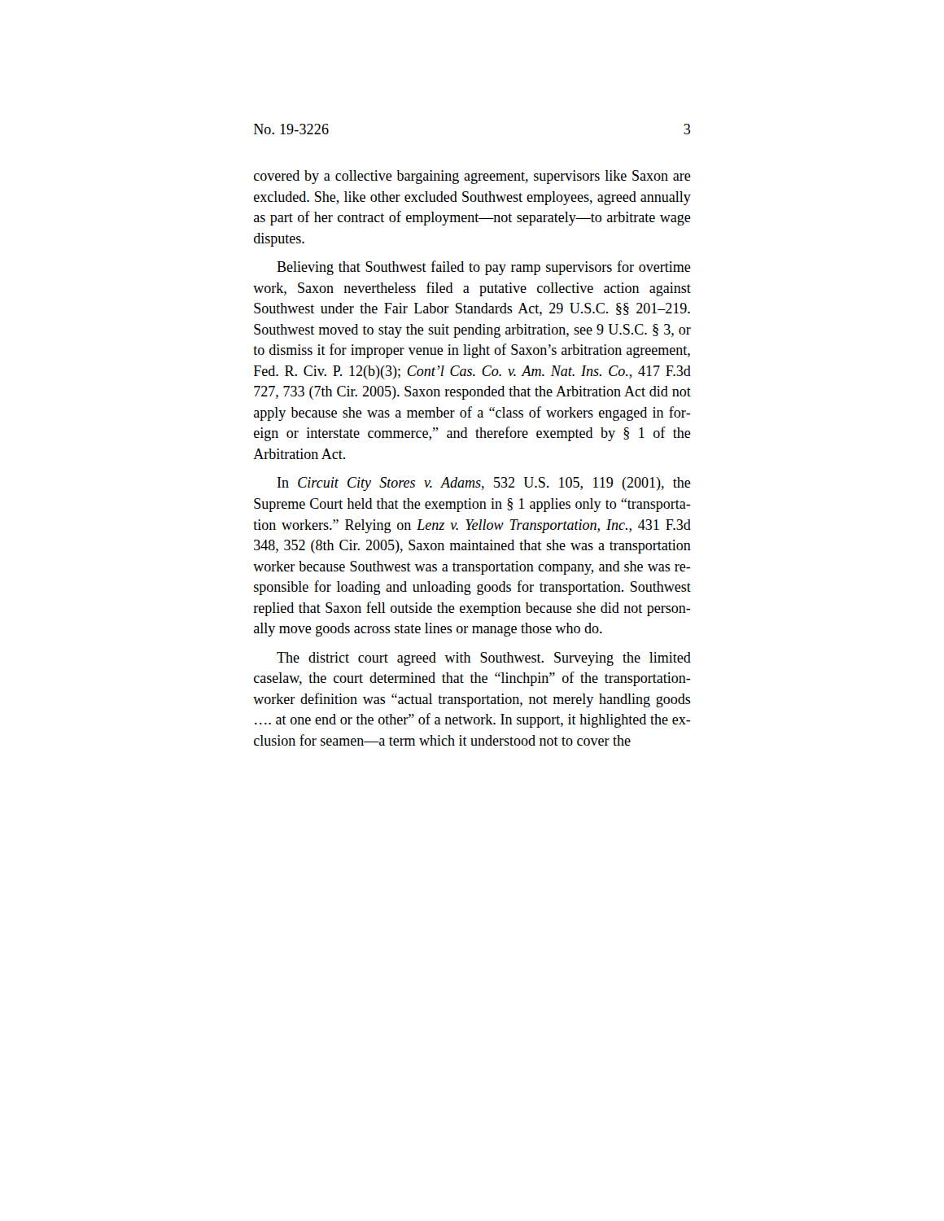No. 19-3226 3
covered by a collective bargaining agreement, supervisors like Saxon are excluded. She, like other excluded Southwest employees, agreed annually as part of her contract of employment—not separately—to arbitrate wage disputes.
Believing that Southwest failed to pay ramp supervisors for overtime work, Saxon nevertheless filed a putative collective action against Southwest under the Fair Labor Standards Act, 29 U.S.C. §§ 201–219. Southwest moved to stay the suit pending arbitration, see 9 U.S.C. § 3, or to dismiss it for improper venue in light of Saxon’s arbitration agreement, Fed. R. Civ. P. 12(b)(3); Cont’l Cas. Co. v. Am. Nat. Ins. Co., 417 F.3d 727, 733 (7th Cir. 2005). Saxon responded that the Arbitration Act did not apply because she was a member of a “class of workers engaged in foreign or interstate commerce,” and therefore exempted by § 1 of the Arbitration Act.
In Circuit City Stores v. Adams, 532 U.S. 105, 119 (2001), the Supreme Court held that the exemption in § 1 applies only to “transportation workers.” Relying on Lenz v. Yellow Transportation, Inc., 431 F.3d 348, 352 (8th Cir. 2005), Saxon maintained that she was a transportation worker because Southwest was a transportation company, and she was responsible for loading and unloading goods for transportation. Southwest replied that Saxon fell outside the exemption because she did not personally move goods across state lines or manage those who do.
The district court agreed with Southwest. Surveying the limited caselaw, the court determined that the “linchpin” of the transportation-worker definition was “actual transportation, not merely handling goods …. at one end or the other” of a network. In support, it highlighted the exclusion for seamen—a term which it understood not to cover the